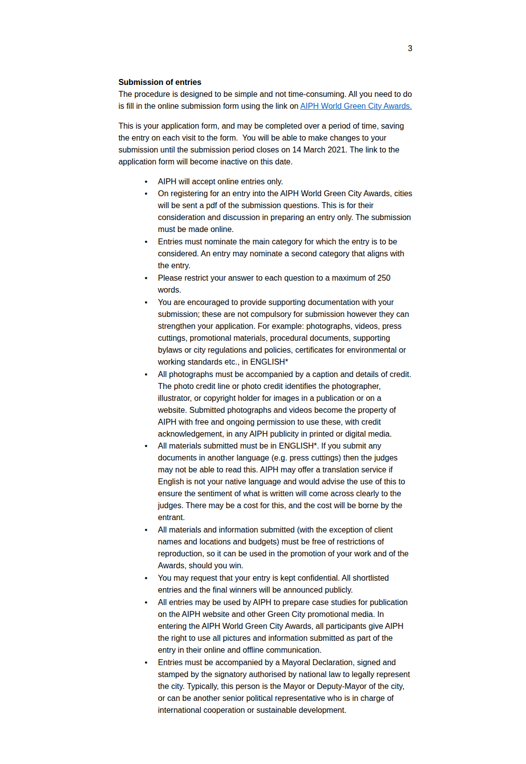3
Submission of entries
The procedure is designed to be simple and not time-consuming. All you need to do is fill in the online submission form using the link on AIPH World Green City Awards.
This is your application form, and may be completed over a period of time, saving the entry on each visit to the form. You will be able to make changes to your submission until the submission period closes on 14 March 2021. The link to the application form will become inactive on this date.
AIPH will accept online entries only.
On registering for an entry into the AIPH World Green City Awards, cities will be sent a pdf of the submission questions. This is for their consideration and discussion in preparing an entry only. The submission must be made online.
Entries must nominate the main category for which the entry is to be considered. An entry may nominate a second category that aligns with the entry.
Please restrict your answer to each question to a maximum of 250 words.
You are encouraged to provide supporting documentation with your submission; these are not compulsory for submission however they can strengthen your application. For example: photographs, videos, press cuttings, promotional materials, procedural documents, supporting bylaws or city regulations and policies, certificates for environmental or working standards etc., in ENGLISH*
All photographs must be accompanied by a caption and details of credit. The photo credit line or photo credit identifies the photographer, illustrator, or copyright holder for images in a publication or on a website. Submitted photographs and videos become the property of AIPH with free and ongoing permission to use these, with credit acknowledgement, in any AIPH publicity in printed or digital media.
All materials submitted must be in ENGLISH*. If you submit any documents in another language (e.g. press cuttings) then the judges may not be able to read this. AIPH may offer a translation service if English is not your native language and would advise the use of this to ensure the sentiment of what is written will come across clearly to the judges. There may be a cost for this, and the cost will be borne by the entrant.
All materials and information submitted (with the exception of client names and locations and budgets) must be free of restrictions of reproduction, so it can be used in the promotion of your work and of the Awards, should you win.
You may request that your entry is kept confidential. All shortlisted entries and the final winners will be announced publicly.
All entries may be used by AIPH to prepare case studies for publication on the AIPH website and other Green City promotional media. In entering the AIPH World Green City Awards, all participants give AIPH the right to use all pictures and information submitted as part of the entry in their online and offline communication.
Entries must be accompanied by a Mayoral Declaration, signed and stamped by the signatory authorised by national law to legally represent the city. Typically, this person is the Mayor or Deputy-Mayor of the city, or can be another senior political representative who is in charge of international cooperation or sustainable development.